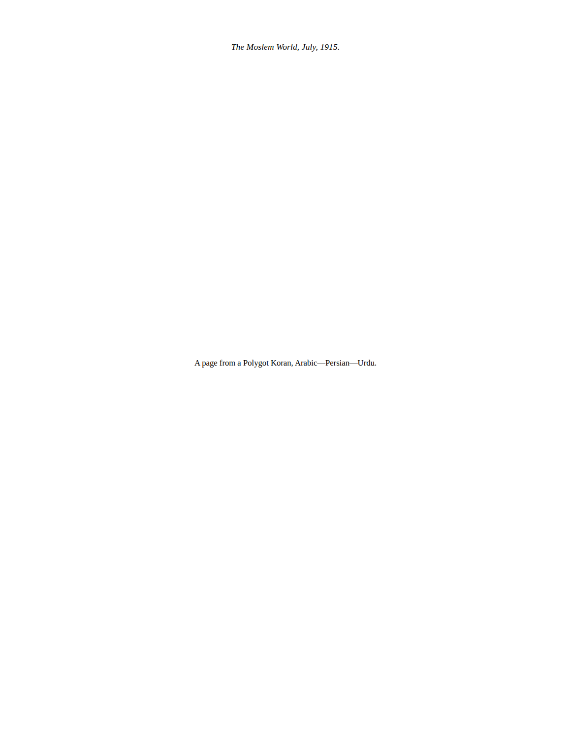The Moslem World, July, 1915.
A page from a Polygot Koran, Arabic—Persian—Urdu.